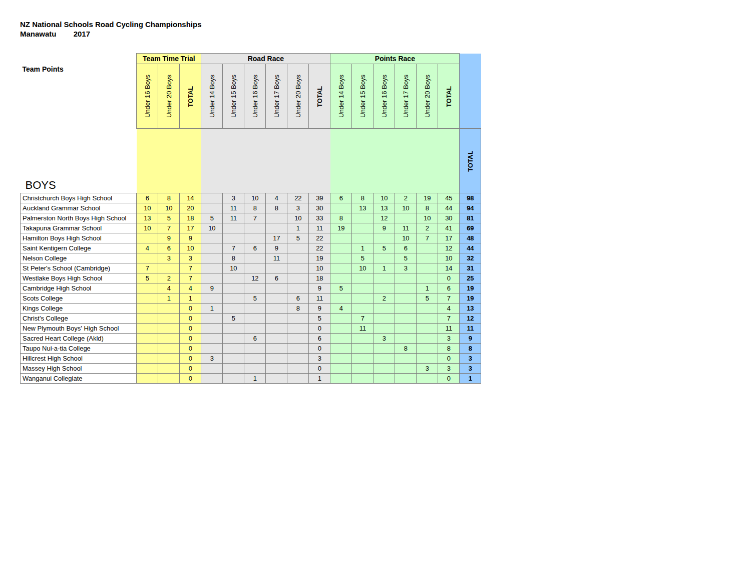NZ National Schools Road Cycling Championships
Manawatu 2017
| | Team Time Trial | Road Race | Points Race | |
| Team Points | Under 16 Boys | Under 20 Boys | TOTAL | Under 14 Boys | Under 15 Boys | Under 16 Boys | Under 17 Boys | Under 20 Boys | TOTAL | Under 14 Boys | Under 15 Boys | Under 16 Boys | Under 17 Boys | Under 20 Boys | TOTAL |
| BOYS | | | | | | | | | | | | | | | | TOTAL |
| Christchurch Boys High School | 6 | 8 | 14 | | 3 | 10 | 4 | 22 | 39 | 6 | 8 | 10 | 2 | 19 | 45 | 98 |
| Auckland Grammar School | 10 | 10 | 20 | | 11 | 8 | 8 | 3 | 30 | | 13 | 13 | 10 | 8 | 44 | 94 |
| Palmerston North Boys High School | 13 | 5 | 18 | 5 | 11 | 7 | | 10 | 33 | 8 | | 12 | | 10 | 30 | 81 |
| Takapuna Grammar School | 10 | 7 | 17 | 10 | | | | 1 | 11 | 19 | | 9 | 11 | 2 | 41 | 69 |
| Hamilton Boys High School | | 9 | 9 | | | | 17 | 5 | 22 | | | | 10 | 7 | 17 | 48 |
| Saint Kentigern College | 4 | 6 | 10 | | 7 | 6 | 9 | | 22 | | 1 | 5 | 6 | | 12 | 44 |
| Nelson College | | 3 | 3 | | 8 | | 11 | | 19 | | 5 | | 5 | | 10 | 32 |
| St Peter's School (Cambridge) | 7 | | 7 | | 10 | | | | 10 | | 10 | 1 | 3 | | 14 | 31 |
| Westlake Boys High School | 5 | 2 | 7 | | | 12 | 6 | | 18 | | | | | | 0 | 25 |
| Cambridge High School | | 4 | 4 | 9 | | | | | 9 | 5 | | | | 1 | 6 | 19 |
| Scots College | | 1 | 1 | | | 5 | | 6 | 11 | | | 2 | | 5 | 7 | 19 |
| Kings College | | | 0 | 1 | | | | 8 | 9 | 4 | | | | | 4 | 13 |
| Christ's College | | | 0 | | 5 | | | | 5 | | 7 | | | | 7 | 12 |
| New Plymouth Boys' High School | | | 0 | | | | | | 0 | | 11 | | | | 11 | 11 |
| Sacred Heart College (Akld) | | | 0 | | | 6 | | | 6 | | | 3 | | | 3 | 9 |
| Taupo Nui-a-tia College | | | 0 | | | | | | 0 | | | | 8 | | 8 | 8 |
| Hillcrest High School | | | 0 | 3 | | | | | 3 | | | | | | 0 | 3 |
| Massey High School | | | 0 | | | | | | 0 | | | | | 3 | 3 | 3 |
| Wanganui Collegiate | | | 0 | | | 1 | | | 1 | | | | | | 0 | 1 |